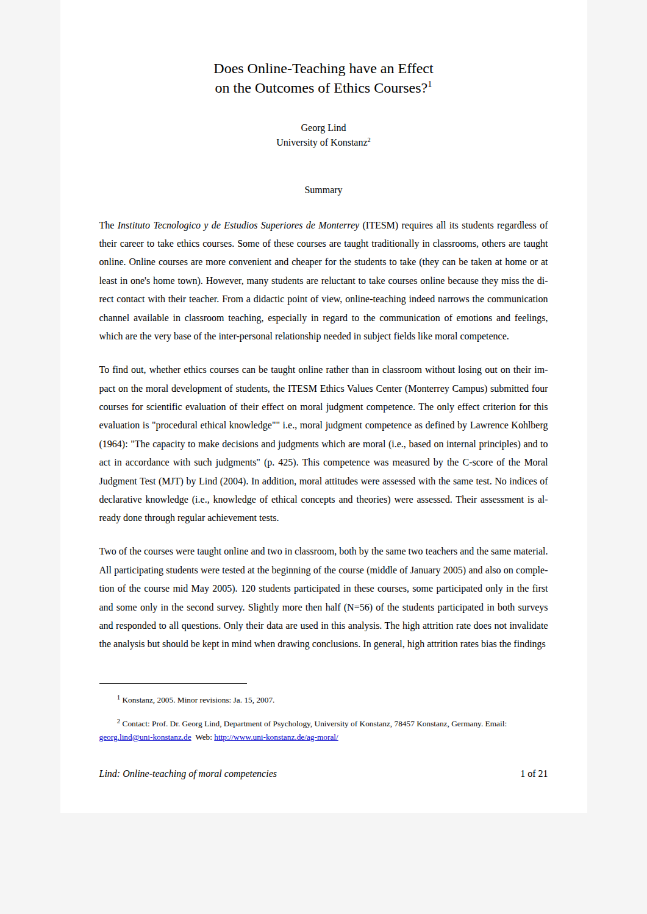Does Online-Teaching have an Effect
on the Outcomes of Ethics Courses?1
Georg Lind
University of Konstanz2
Summary
The Instituto Tecnologico y de Estudios Superiores de Monterrey (ITESM) requires all its students regardless of their career to take ethics courses. Some of these courses are taught traditionally in classrooms, others are taught online. Online courses are more convenient and cheaper for the students to take (they can be taken at home or at least in one's home town). However, many students are reluctant to take courses online because they miss the direct contact with their teacher. From a didactic point of view, online-teaching indeed narrows the communication channel available in classroom teaching, especially in regard to the communication of emotions and feelings, which are the very base of the inter-personal relationship needed in subject fields like moral competence.
To find out, whether ethics courses can be taught online rather than in classroom without losing out on their impact on the moral development of students, the ITESM Ethics Values Center (Monterrey Campus) submitted four courses for scientific evaluation of their effect on moral judgment competence. The only effect criterion for this evaluation is "procedural ethical knowledge"" i.e., moral judgment competence as defined by Lawrence Kohlberg (1964): "The capacity to make decisions and judgments which are moral (i.e., based on internal principles) and to act in accordance with such judgments" (p. 425). This competence was measured by the C-score of the Moral Judgment Test (MJT) by Lind (2004). In addition, moral attitudes were assessed with the same test. No indices of declarative knowledge (i.e., knowledge of ethical concepts and theories) were assessed. Their assessment is already done through regular achievement tests.
Two of the courses were taught online and two in classroom, both by the same two teachers and the same material. All participating students were tested at the beginning of the course (middle of January 2005) and also on completion of the course mid May 2005). 120 students participated in these courses, some participated only in the first and some only in the second survey. Slightly more then half (N=56) of the students participated in both surveys and responded to all questions. Only their data are used in this analysis. The high attrition rate does not invalidate the analysis but should be kept in mind when drawing conclusions. In general, high attrition rates bias the findings
1 Konstanz, 2005. Minor revisions: Ja. 15, 2007.
2 Contact: Prof. Dr. Georg Lind, Department of Psychology, University of Konstanz, 78457 Konstanz, Germany. Email: georg.lind@uni-konstanz.de Web: http://www.uni-konstanz.de/ag-moral/
Lind: Online-teaching of moral competencies 1 of 21